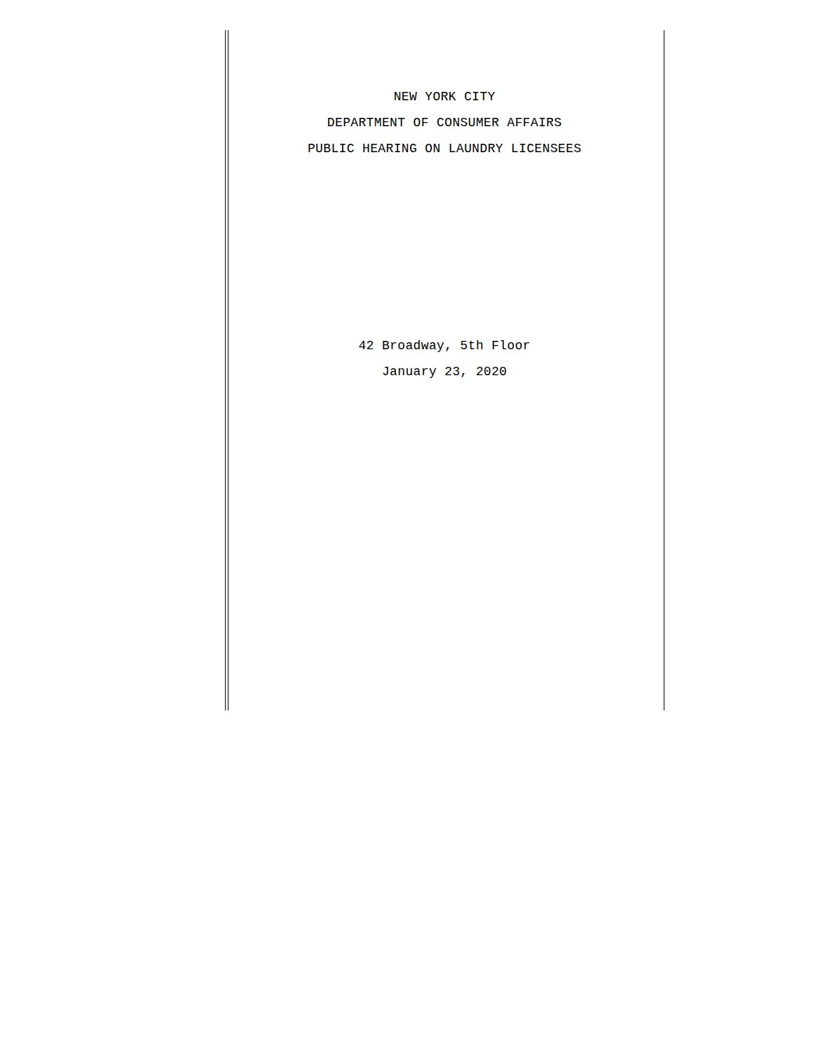NEW YORK CITY
DEPARTMENT OF CONSUMER AFFAIRS
PUBLIC HEARING ON LAUNDRY LICENSEES
42 Broadway, 5th Floor
January 23, 2020